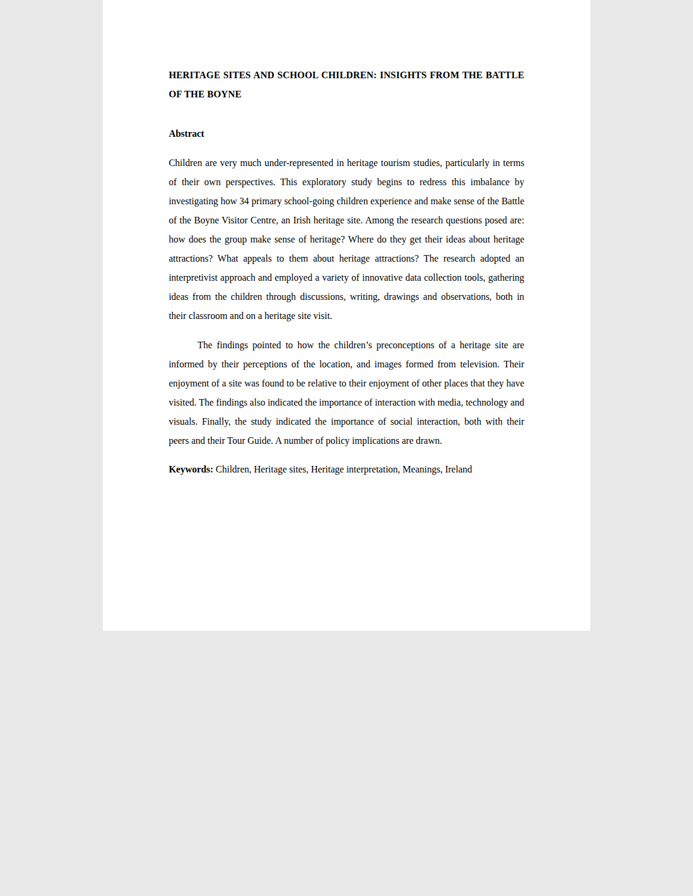Heritage Sites and School Children: Insights from the Battle of the Boyne
Abstract
Children are very much under-represented in heritage tourism studies, particularly in terms of their own perspectives. This exploratory study begins to redress this imbalance by investigating how 34 primary school-going children experience and make sense of the Battle of the Boyne Visitor Centre, an Irish heritage site. Among the research questions posed are: how does the group make sense of heritage? Where do they get their ideas about heritage attractions? What appeals to them about heritage attractions? The research adopted an interpretivist approach and employed a variety of innovative data collection tools, gathering ideas from the children through discussions, writing, drawings and observations, both in their classroom and on a heritage site visit.
The findings pointed to how the children’s preconceptions of a heritage site are informed by their perceptions of the location, and images formed from television. Their enjoyment of a site was found to be relative to their enjoyment of other places that they have visited. The findings also indicated the importance of interaction with media, technology and visuals. Finally, the study indicated the importance of social interaction, both with their peers and their Tour Guide. A number of policy implications are drawn.
Keywords: Children, Heritage sites, Heritage interpretation, Meanings, Ireland